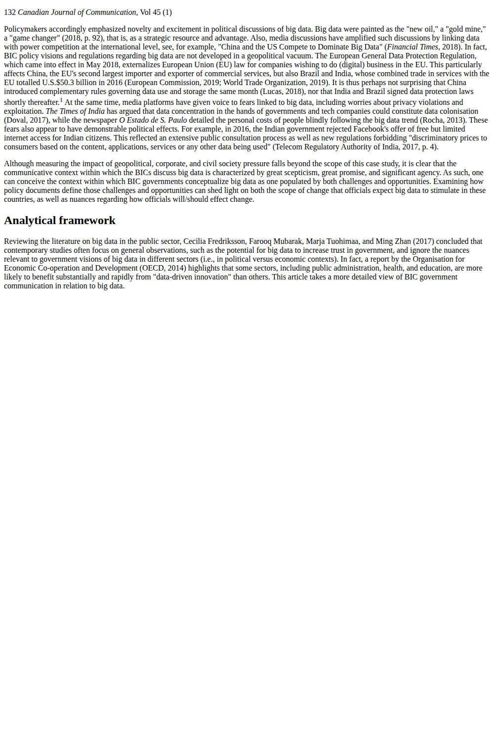132 Canadian Journal of Communication, Vol 45 (1)
Policymakers accordingly emphasized novelty and excitement in political discussions of big data. Big data were painted as the "new oil," a "gold mine," a "game changer" (2018, p. 92), that is, as a strategic resource and advantage. Also, media discussions have amplified such discussions by linking data with power competition at the international level, see, for example, "China and the US Compete to Dominate Big Data" (Financial Times, 2018). In fact, BIC policy visions and regulations regarding big data are not developed in a geopolitical vacuum. The European General Data Protection Regulation, which came into effect in May 2018, externalizes European Union (EU) law for companies wishing to do (digital) business in the EU. This particularly affects China, the EU's second largest importer and exporter of commercial services, but also Brazil and India, whose combined trade in services with the EU totalled U.S.$50.3 billion in 2016 (European Commission, 2019; World Trade Organization, 2019). It is thus perhaps not surprising that China introduced complementary rules governing data use and storage the same month (Lucas, 2018), nor that India and Brazil signed data protection laws shortly thereafter.1 At the same time, media platforms have given voice to fears linked to big data, including worries about privacy violations and exploitation. The Times of India has argued that data concentration in the hands of governments and tech companies could constitute data colonisation (Doval, 2017), while the newspaper O Estado de S. Paulo detailed the personal costs of people blindly following the big data trend (Rocha, 2013). These fears also appear to have demonstrable political effects. For example, in 2016, the Indian government rejected Facebook's offer of free but limited internet access for Indian citizens. This reflected an extensive public consultation process as well as new regulations forbidding "discriminatory prices to consumers based on the content, applications, services or any other data being used" (Telecom Regulatory Authority of India, 2017, p. 4).
Although measuring the impact of geopolitical, corporate, and civil society pressure falls beyond the scope of this case study, it is clear that the communicative context within which the BICs discuss big data is characterized by great scepticism, great promise, and significant agency. As such, one can conceive the context within which BIC governments conceptualize big data as one populated by both challenges and opportunities. Examining how policy documents define those challenges and opportunities can shed light on both the scope of change that officials expect big data to stimulate in these countries, as well as nuances regarding how officials will/should effect change.
Analytical framework
Reviewing the literature on big data in the public sector, Cecilia Fredriksson, Farooq Mubarak, Marja Tuohimaa, and Ming Zhan (2017) concluded that contemporary studies often focus on general observations, such as the potential for big data to increase trust in government, and ignore the nuances relevant to government visions of big data in different sectors (i.e., in political versus economic contexts). In fact, a report by the Organisation for Economic Co-operation and Development (OECD, 2014) highlights that some sectors, including public administration, health, and education, are more likely to benefit substantially and rapidly from "data-driven innovation" than others. This article takes a more detailed view of BIC government communication in relation to big data.